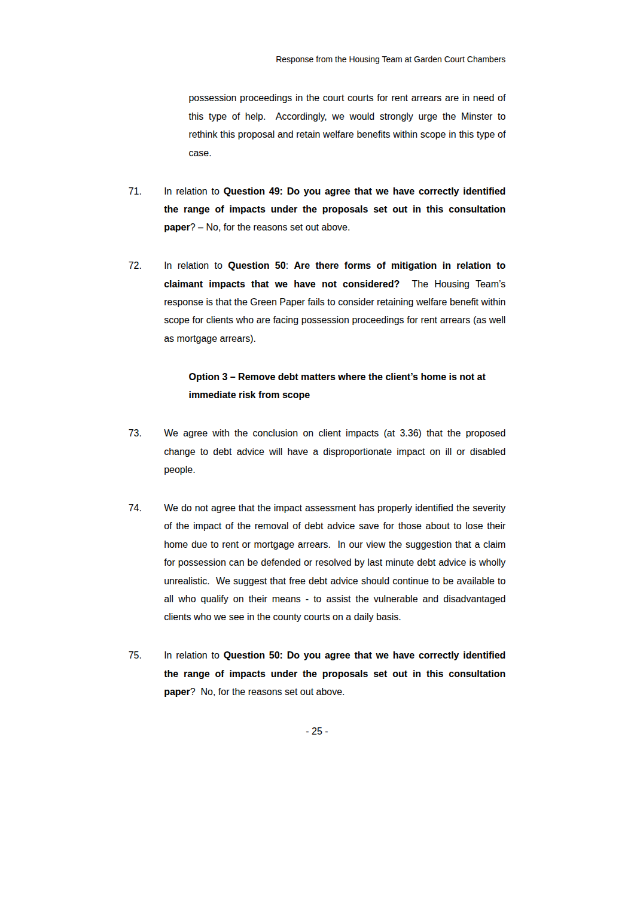Response from the Housing Team at Garden Court Chambers
possession proceedings in the court courts for rent arrears are in need of this type of help. Accordingly, we would strongly urge the Minster to rethink this proposal and retain welfare benefits within scope in this type of case.
71.
In relation to Question 49: Do you agree that we have correctly identified the range of impacts under the proposals set out in this consultation paper? – No, for the reasons set out above.
72.
In relation to Question 50: Are there forms of mitigation in relation to claimant impacts that we have not considered? The Housing Team’s response is that the Green Paper fails to consider retaining welfare benefit within scope for clients who are facing possession proceedings for rent arrears (as well as mortgage arrears).
Option 3 – Remove debt matters where the client’s home is not at immediate risk from scope
73.
We agree with the conclusion on client impacts (at 3.36) that the proposed change to debt advice will have a disproportionate impact on ill or disabled people.
74.
We do not agree that the impact assessment has properly identified the severity of the impact of the removal of debt advice save for those about to lose their home due to rent or mortgage arrears. In our view the suggestion that a claim for possession can be defended or resolved by last minute debt advice is wholly unrealistic. We suggest that free debt advice should continue to be available to all who qualify on their means - to assist the vulnerable and disadvantaged clients who we see in the county courts on a daily basis.
75.
In relation to Question 50: Do you agree that we have correctly identified the range of impacts under the proposals set out in this consultation paper? No, for the reasons set out above.
- 25 -